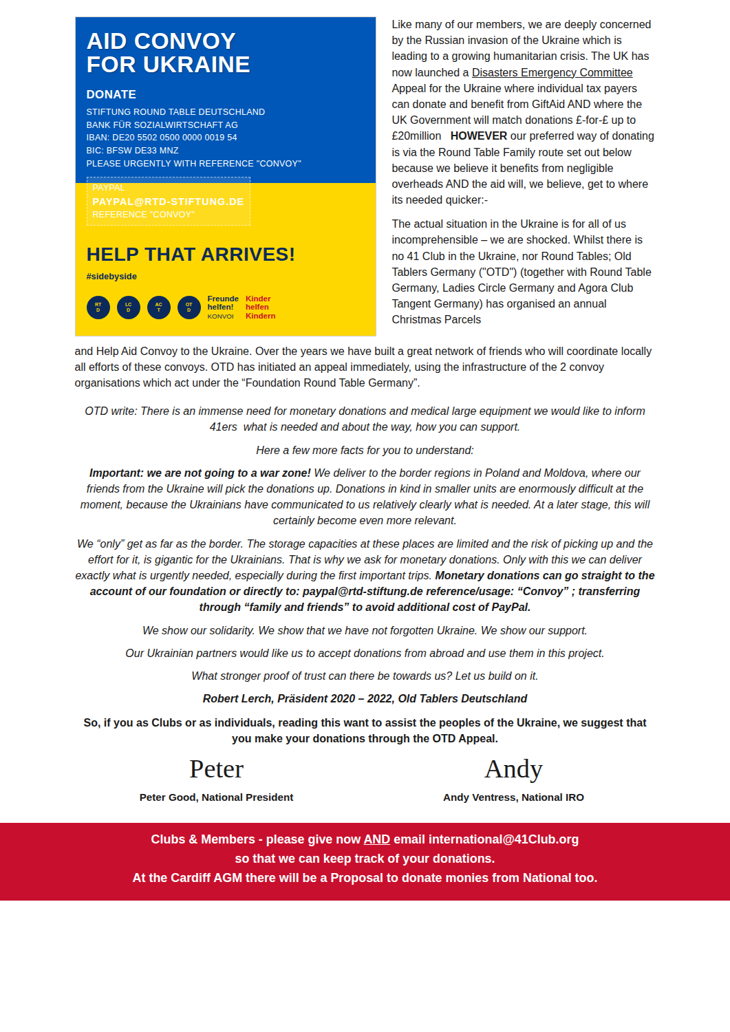Aid Convoy
for Ukraine
Donate
Stiftung Round Table Deutschland
Bank für Sozialwirtschaft AG
IBAN: DE20 5502 0500 0000 0019 54
BIC: BFSW DE33 MNZ
Please urgently with reference "Convoy"
PayPal
paypal@rtd-stiftung.de Reference "Convoy"
Help that arrives!
#sidebyside
RT
D LC
D AC
T OT
D Freunde
helfen!
KONVOI Kinder
helfen
Kindern
Like many of our members, we are deeply concerned by the Russian invasion of the Ukraine which is leading to a growing humanitarian crisis. The UK has now launched a Disasters Emergency Committee Appeal for the Ukraine where individual tax payers can donate and benefit from GiftAid AND where the UK Government will match donations £-for-£ up to £20million HOWEVER our preferred way of donating is via the Round Table Family route set out below because we believe it benefits from negligible overheads AND the aid will, we believe, get to where its needed quicker:-
The actual situation in the Ukraine is for all of us incomprehensible – we are shocked. Whilst there is no 41 Club in the Ukraine, nor Round Tables; Old Tablers Germany ("OTD") (together with Round Table Germany, Ladies Circle Germany and Agora Club Tangent Germany) has organised an annual Christmas Parcels
and Help Aid Convoy to the Ukraine. Over the years we have built a great network of friends who will coordinate locally all efforts of these convoys. OTD has initiated an appeal immediately, using the infrastructure of the 2 convoy organisations which act under the “Foundation Round Table Germany”.
OTD write: There is an immense need for monetary donations and medical large equipment we would like to inform 41ers what is needed and about the way, how you can support.
Here a few more facts for you to understand:
Important: we are not going to a war zone! We deliver to the border regions in Poland and Moldova, where our friends from the Ukraine will pick the donations up. Donations in kind in smaller units are enormously difficult at the moment, because the Ukrainians have communicated to us relatively clearly what is needed. At a later stage, this will certainly become even more relevant.
We “only” get as far as the border. The storage capacities at these places are limited and the risk of picking up and the effort for it, is gigantic for the Ukrainians. That is why we ask for monetary donations. Only with this we can deliver exactly what is urgently needed, especially during the first important trips. Monetary donations can go straight to the account of our foundation or directly to: paypal@rtd-stiftung.de reference/usage: “Convoy” ; transferring through “family and friends” to avoid additional cost of PayPal.
We show our solidarity. We show that we have not forgotten Ukraine. We show our support.
Our Ukrainian partners would like us to accept donations from abroad and use them in this project.
What stronger proof of trust can there be towards us? Let us build on it.
Robert Lerch, Präsident 2020 – 2022, Old Tablers Deutschland
So, if you as Clubs or as individuals, reading this want to assist the peoples of the Ukraine, we suggest that you make your donations through the OTD Appeal.
Peter
Peter Good, National President
Andy
Andy Ventress, National IRO
Clubs & Members - please give now AND email international@41Club.org
so that we can keep track of your donations.
At the Cardiff AGM there will be a Proposal to donate monies from National too.